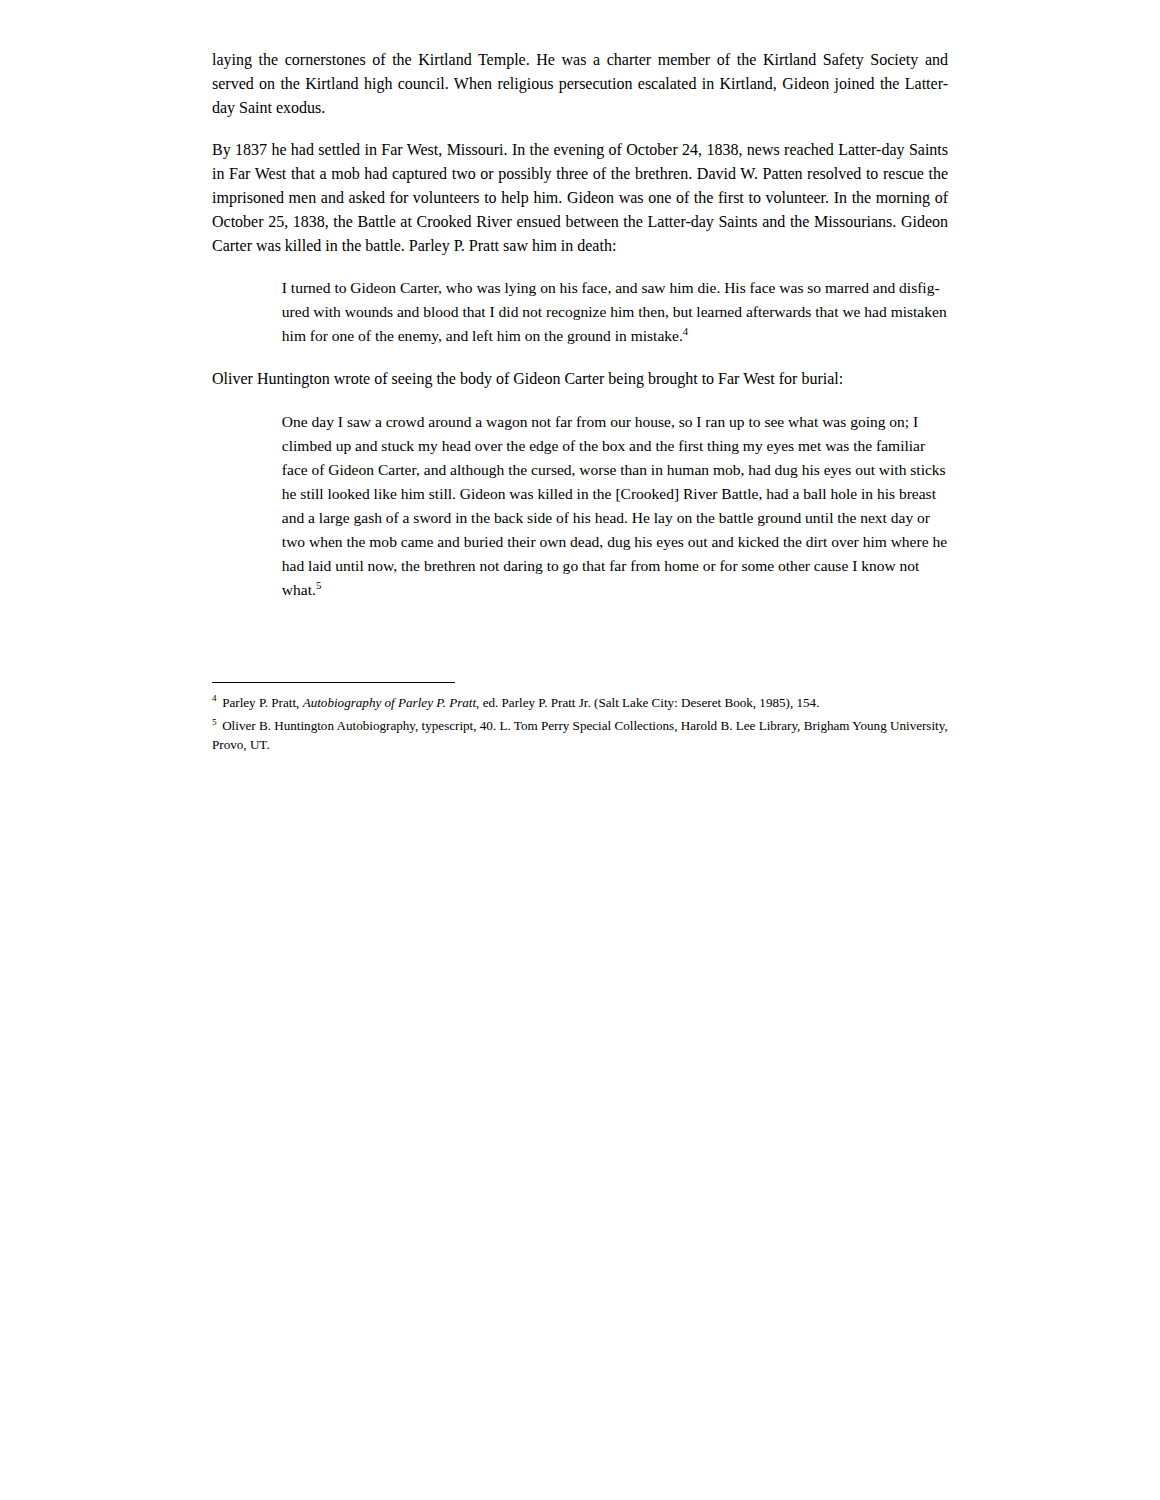laying the cornerstones of the Kirtland Temple. He was a charter member of the Kirtland Safety Society and served on the Kirtland high council. When religious persecution escalated in Kirtland, Gideon joined the Latter-day Saint exodus.
By 1837 he had settled in Far West, Missouri. In the evening of October 24, 1838, news reached Latter-day Saints in Far West that a mob had captured two or possibly three of the brethren. David W. Patten resolved to rescue the imprisoned men and asked for volunteers to help him. Gideon was one of the first to volunteer. In the morning of October 25, 1838, the Battle at Crooked River ensued between the Latter-day Saints and the Missourians. Gideon Carter was killed in the battle. Parley P. Pratt saw him in death:
I turned to Gideon Carter, who was lying on his face, and saw him die. His face was so marred and disfigured with wounds and blood that I did not recognize him then, but learned afterwards that we had mistaken him for one of the enemy, and left him on the ground in mistake.4
Oliver Huntington wrote of seeing the body of Gideon Carter being brought to Far West for burial:
One day I saw a crowd around a wagon not far from our house, so I ran up to see what was going on; I climbed up and stuck my head over the edge of the box and the first thing my eyes met was the familiar face of Gideon Carter, and although the cursed, worse than in human mob, had dug his eyes out with sticks he still looked like him still. Gideon was killed in the [Crooked] River Battle, had a ball hole in his breast and a large gash of a sword in the back side of his head. He lay on the battle ground until the next day or two when the mob came and buried their own dead, dug his eyes out and kicked the dirt over him where he had laid until now, the brethren not daring to go that far from home or for some other cause I know not what.5
4 Parley P. Pratt, Autobiography of Parley P. Pratt, ed. Parley P. Pratt Jr. (Salt Lake City: Deseret Book, 1985), 154.
5 Oliver B. Huntington Autobiography, typescript, 40. L. Tom Perry Special Collections, Harold B. Lee Library, Brigham Young University, Provo, UT.